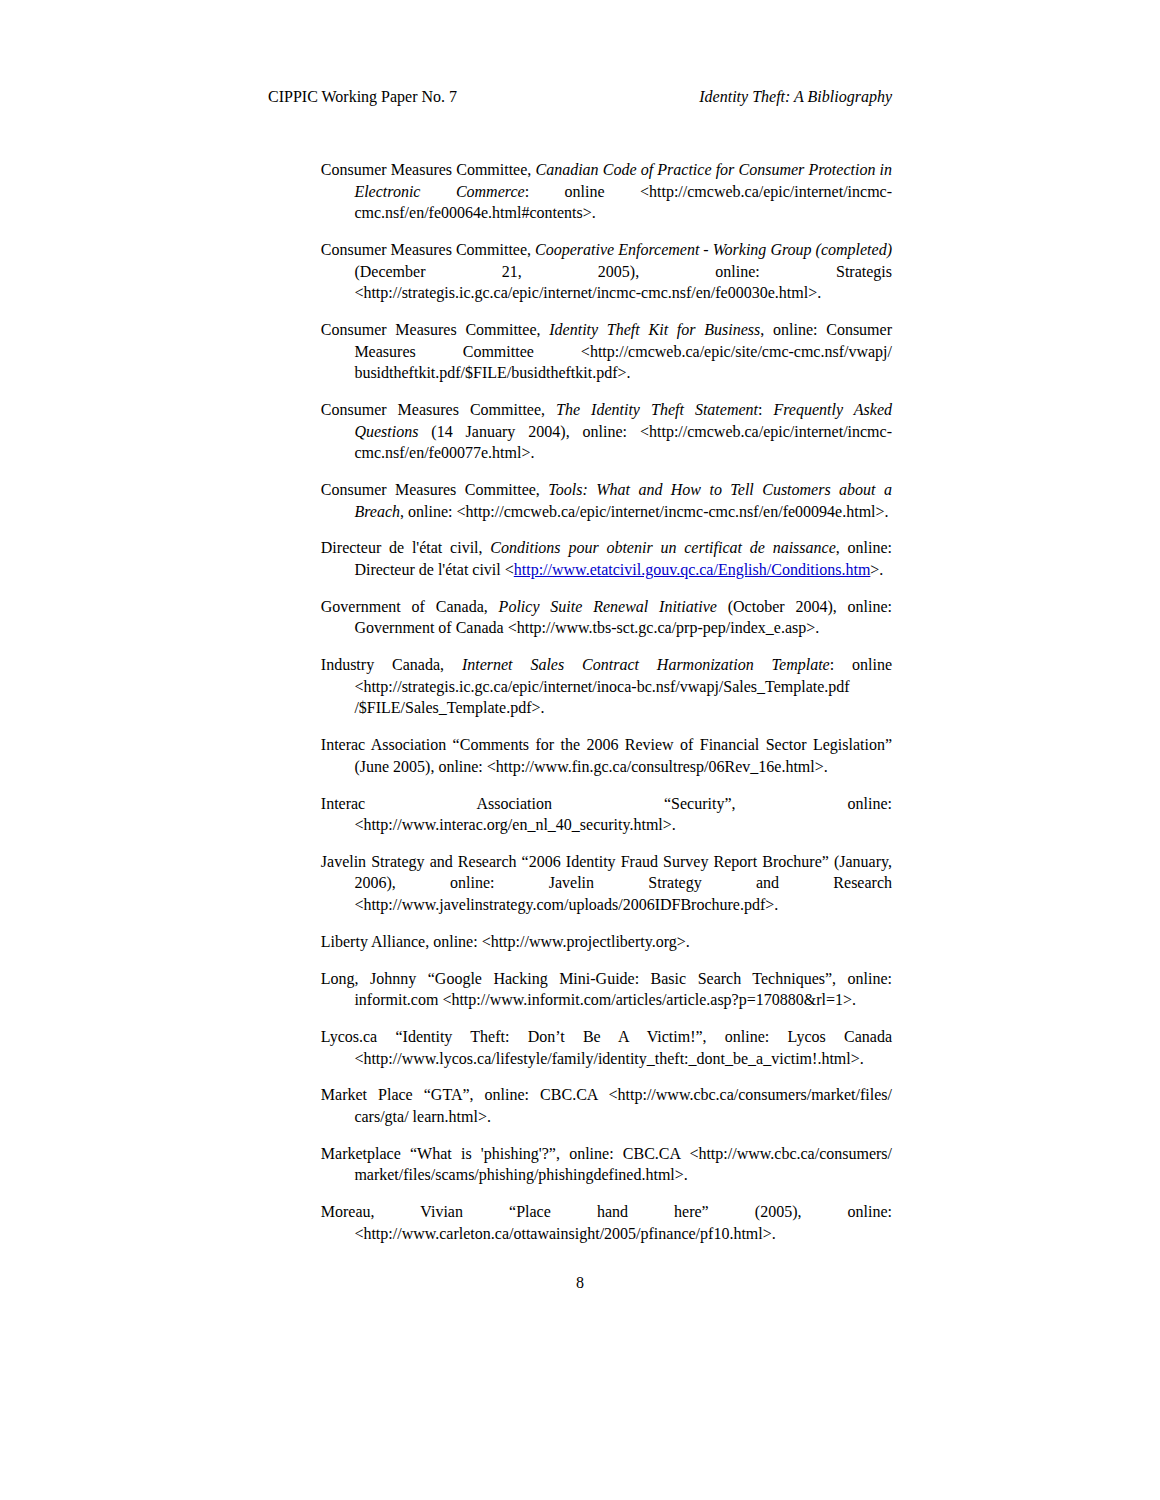CIPPIC Working Paper No. 7 Identity Theft: A Bibliography
Consumer Measures Committee, Canadian Code of Practice for Consumer Protection in Electronic Commerce: online <http://cmcweb.ca/epic/internet/incmc-cmc.nsf/en/fe00064e.html#contents>.
Consumer Measures Committee, Cooperative Enforcement - Working Group (completed) (December 21, 2005), online: Strategis <http://strategis.ic.gc.ca/epic/internet/incmc-cmc.nsf/en/fe00030e.html>.
Consumer Measures Committee, Identity Theft Kit for Business, online: Consumer Measures Committee <http://cmcweb.ca/epic/site/cmc-cmc.nsf/vwapj/ busidtheftkit.pdf/$FILE/busidtheftkit.pdf>.
Consumer Measures Committee, The Identity Theft Statement: Frequently Asked Questions (14 January 2004), online: <http://cmcweb.ca/epic/internet/incmc-cmc.nsf/en/fe00077e.html>.
Consumer Measures Committee, Tools: What and How to Tell Customers about a Breach, online: <http://cmcweb.ca/epic/internet/incmc-cmc.nsf/en/fe00094e.html>.
Directeur de l'état civil, Conditions pour obtenir un certificat de naissance, online: Directeur de l'état civil <http://www.etatcivil.gouv.qc.ca/English/Conditions.htm>.
Government of Canada, Policy Suite Renewal Initiative (October 2004), online: Government of Canada <http://www.tbs-sct.gc.ca/prp-pep/index_e.asp>.
Industry Canada, Internet Sales Contract Harmonization Template: online <http://strategis.ic.gc.ca/epic/internet/inoca-bc.nsf/vwapj/Sales_Template.pdf /$FILE/Sales_Template.pdf>.
Interac Association “Comments for the 2006 Review of Financial Sector Legislation” (June 2005), online: <http://www.fin.gc.ca/consultresp/06Rev_16e.html>.
Interac Association “Security”, online: <http://www.interac.org/en_nl_40_security.html>.
Javelin Strategy and Research “2006 Identity Fraud Survey Report Brochure” (January, 2006), online: Javelin Strategy and Research <http://www.javelinstrategy.com/uploads/2006IDFBrochure.pdf>.
Liberty Alliance, online: <http://www.projectliberty.org>.
Long, Johnny “Google Hacking Mini-Guide: Basic Search Techniques”, online: informit.com <http://www.informit.com/articles/article.asp?p=170880&rl=1>.
Lycos.ca “Identity Theft: Don’t Be A Victim!”, online: Lycos Canada <http://www.lycos.ca/lifestyle/family/identity_theft:_dont_be_a_victim!.html>.
Market Place “GTA”, online: CBC.CA <http://www.cbc.ca/consumers/market/files/ cars/gta/ learn.html>.
Marketplace “What is 'phishing'?”, online: CBC.CA <http://www.cbc.ca/consumers/ market/files/scams/phishing/phishingdefined.html>.
Moreau, Vivian “Place hand here” (2005), online: <http://www.carleton.ca/ottawainsight/2005/pfinance/pf10.html>.
8